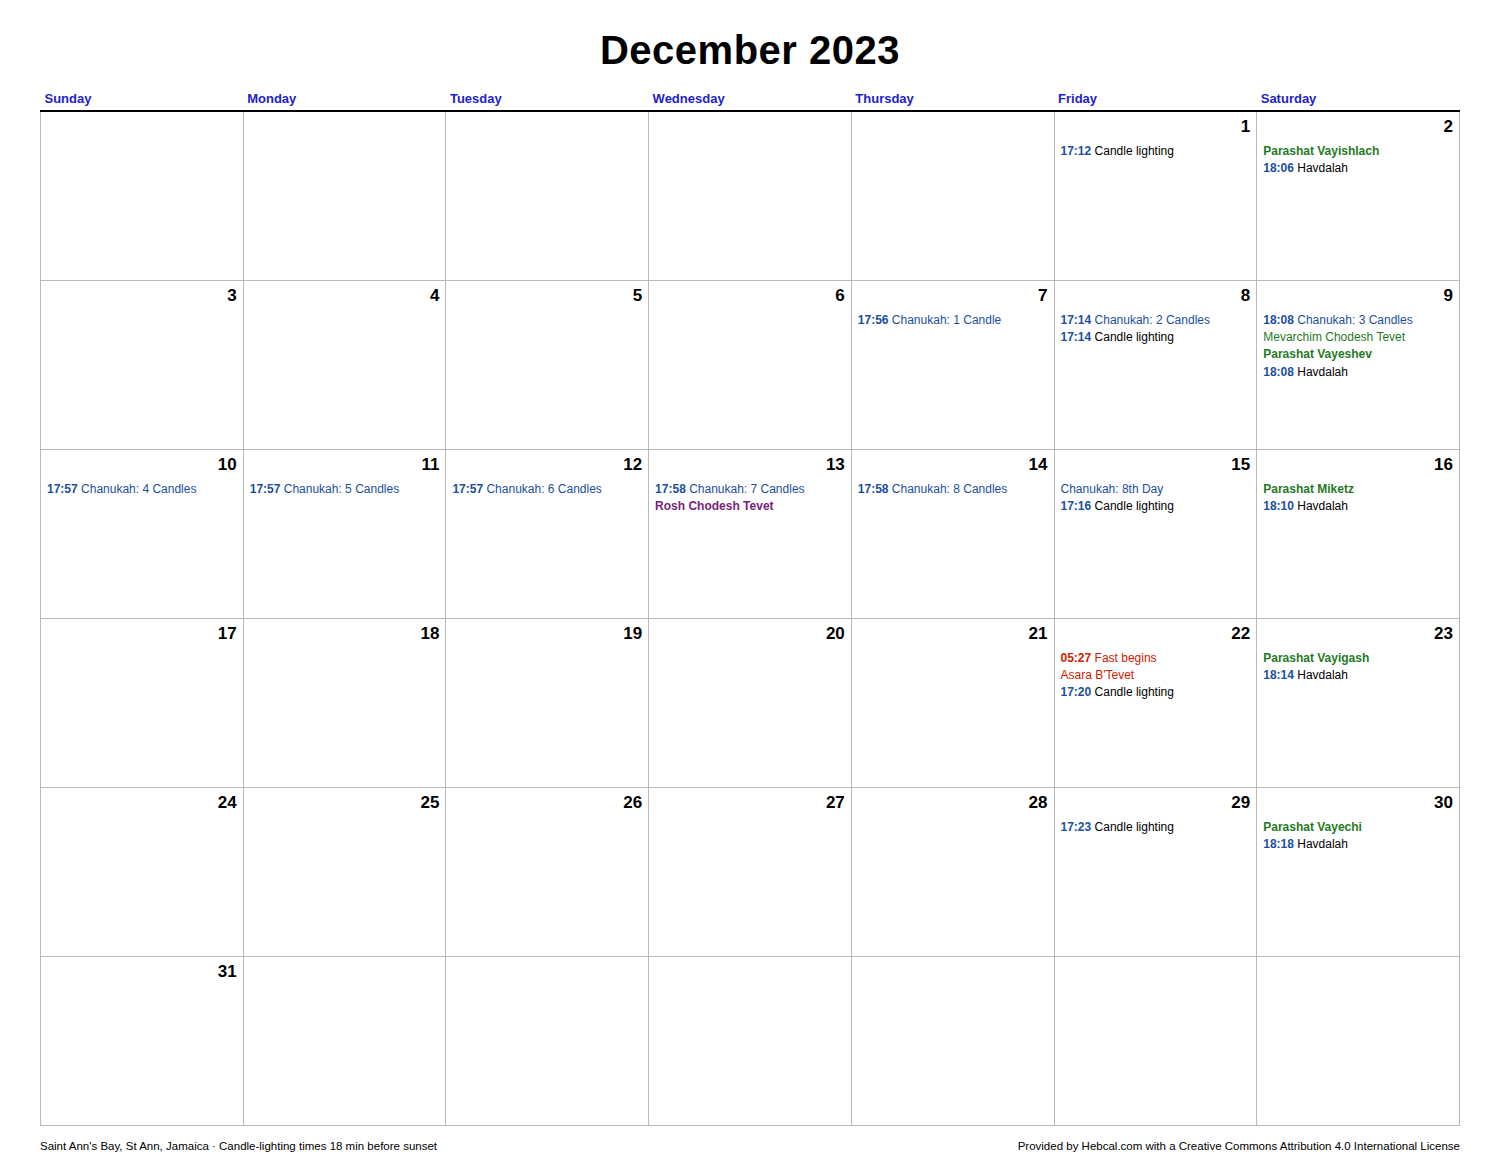December 2023
| Sunday | Monday | Tuesday | Wednesday | Thursday | Friday | Saturday |
| --- | --- | --- | --- | --- | --- | --- |
| | | | | | 1 17:12 Candle lighting | 2 Parashat Vayishlach 18:06 Havdalah |
| 3 | 4 | 5 | 6 | 7 17:56 Chanukah: 1 Candle | 8 17:14 Chanukah: 2 Candles 17:14 Candle lighting | 9 18:08 Chanukah: 3 Candles Mevarchim Chodesh Tevet Parashat Vayeshev 18:08 Havdalah |
| 10 17:57 Chanukah: 4 Candles | 11 17:57 Chanukah: 5 Candles | 12 17:57 Chanukah: 6 Candles | 13 17:58 Chanukah: 7 Candles Rosh Chodesh Tevet | 14 17:58 Chanukah: 8 Candles | 15 Chanukah: 8th Day 17:16 Candle lighting | 16 Parashat Miketz 18:10 Havdalah |
| 17 | 18 | 19 | 20 | 21 | 22 05:27 Fast begins Asara B'Tevet 17:20 Candle lighting | 23 Parashat Vayigash 18:14 Havdalah |
| 24 | 25 | 26 | 27 | 28 | 29 17:23 Candle lighting | 30 Parashat Vayechi 18:18 Havdalah |
| 31 | | | | | | |
Saint Ann's Bay, St Ann, Jamaica · Candle-lighting times 18 min before sunset
Provided by Hebcal.com with a Creative Commons Attribution 4.0 International License